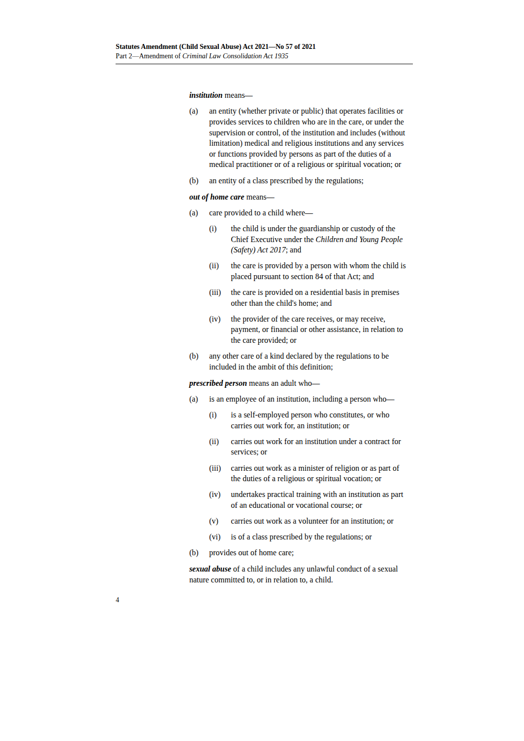Statutes Amendment (Child Sexual Abuse) Act 2021—No 57 of 2021
Part 2—Amendment of Criminal Law Consolidation Act 1935
institution means—
(a) an entity (whether private or public) that operates facilities or provides services to children who are in the care, or under the supervision or control, of the institution and includes (without limitation) medical and religious institutions and any services or functions provided by persons as part of the duties of a medical practitioner or of a religious or spiritual vocation; or
(b) an entity of a class prescribed by the regulations;
out of home care means—
(a) care provided to a child where—
(i) the child is under the guardianship or custody of the Chief Executive under the Children and Young People (Safety) Act 2017; and
(ii) the care is provided by a person with whom the child is placed pursuant to section 84 of that Act; and
(iii) the care is provided on a residential basis in premises other than the child's home; and
(iv) the provider of the care receives, or may receive, payment, or financial or other assistance, in relation to the care provided; or
(b) any other care of a kind declared by the regulations to be included in the ambit of this definition;
prescribed person means an adult who—
(a) is an employee of an institution, including a person who—
(i) is a self-employed person who constitutes, or who carries out work for, an institution; or
(ii) carries out work for an institution under a contract for services; or
(iii) carries out work as a minister of religion or as part of the duties of a religious or spiritual vocation; or
(iv) undertakes practical training with an institution as part of an educational or vocational course; or
(v) carries out work as a volunteer for an institution; or
(vi) is of a class prescribed by the regulations; or
(b) provides out of home care;
sexual abuse of a child includes any unlawful conduct of a sexual nature committed to, or in relation to, a child.
4